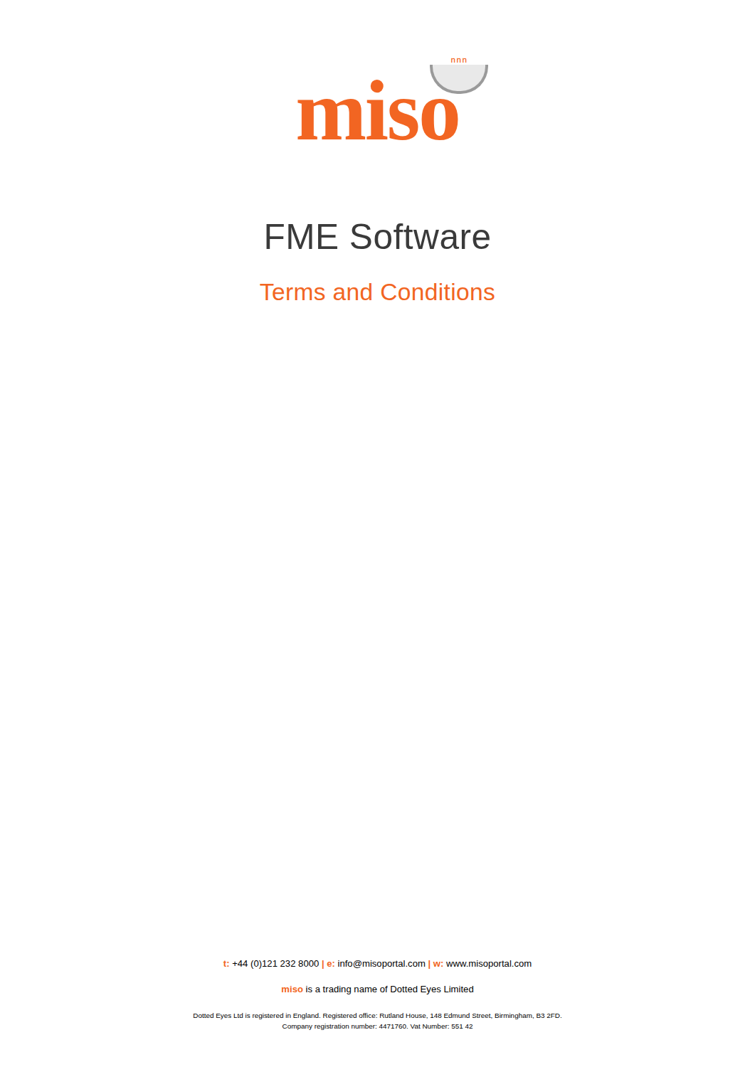miso ⁿⁿⁿ
FME Software
Terms and Conditions
t: +44 (0)121 232 8000 | e: info@misoportal.com | w: www.misoportal.com
miso is a trading name of Dotted Eyes Limited
Dotted Eyes Ltd is registered in England. Registered office: Rutland House, 148 Edmund Street, Birmingham, B3 2FD.
Company registration number: 4471760. Vat Number: 551 42